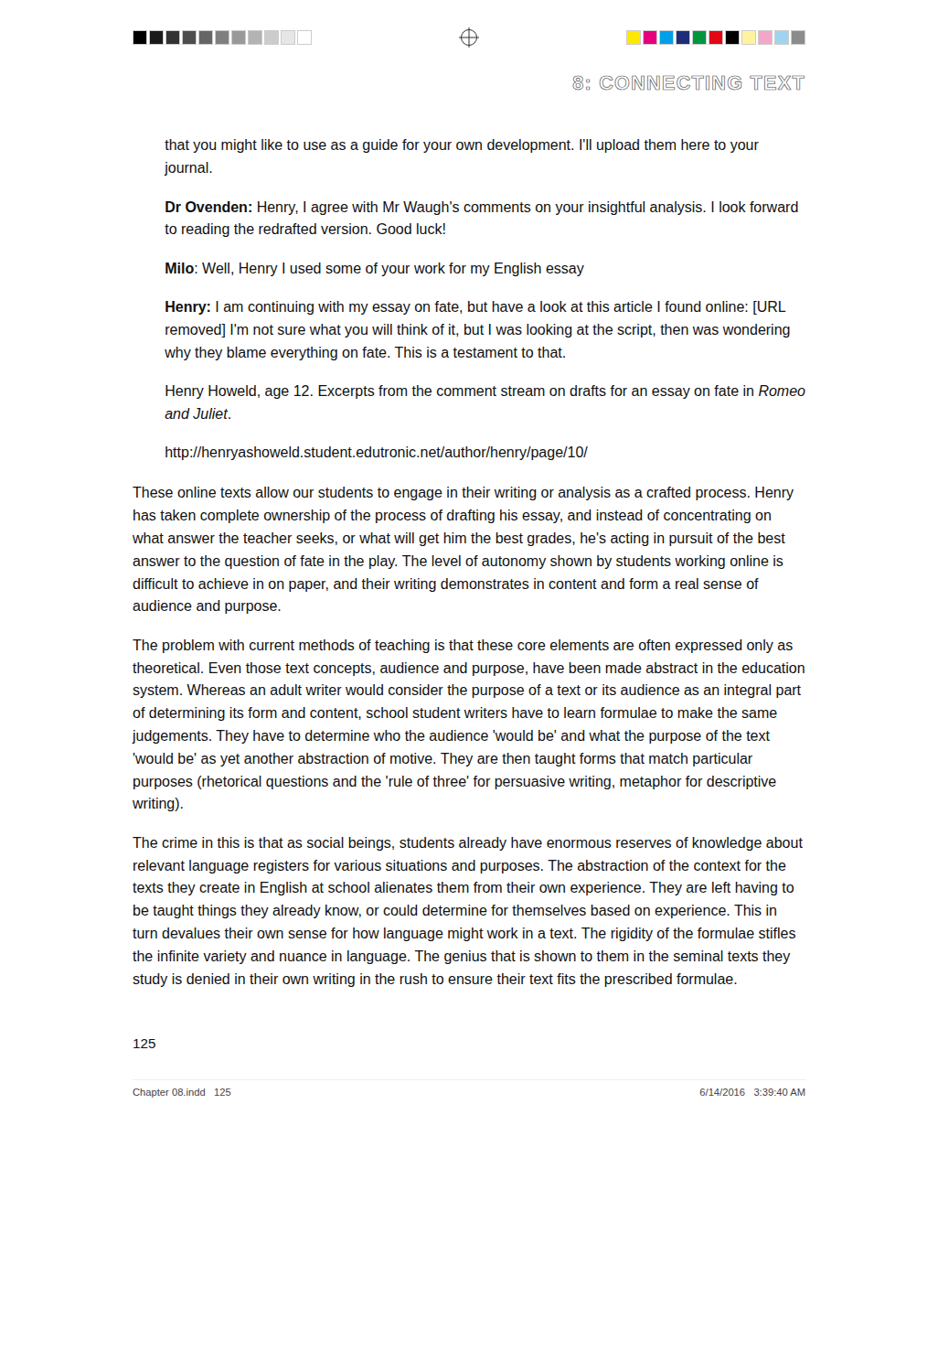8: Connecting Text
that you might like to use as a guide for your own development. I'll upload them here to your journal.
Dr Ovenden: Henry, I agree with Mr Waugh's comments on your insightful analysis. I look forward to reading the redrafted version. Good luck!
Milo: Well, Henry I used some of your work for my English essay
Henry: I am continuing with my essay on fate, but have a look at this article I found online: [URL removed] I'm not sure what you will think of it, but I was looking at the script, then was wondering why they blame everything on fate. This is a testament to that.
Henry Howeld, age 12. Excerpts from the comment stream on drafts for an essay on fate in Romeo and Juliet.
http://henryashoweld.student.edutronic.net/author/henry/page/10/
These online texts allow our students to engage in their writing or analysis as a crafted process. Henry has taken complete ownership of the process of drafting his essay, and instead of concentrating on what answer the teacher seeks, or what will get him the best grades, he's acting in pursuit of the best answer to the question of fate in the play. The level of autonomy shown by students working online is difficult to achieve in on paper, and their writing demonstrates in content and form a real sense of audience and purpose.
The problem with current methods of teaching is that these core elements are often expressed only as theoretical. Even those text concepts, audience and purpose, have been made abstract in the education system. Whereas an adult writer would consider the purpose of a text or its audience as an integral part of determining its form and content, school student writers have to learn formulae to make the same judgements. They have to determine who the audience 'would be' and what the purpose of the text 'would be' as yet another abstraction of motive. They are then taught forms that match particular purposes (rhetorical questions and the 'rule of three' for persuasive writing, metaphor for descriptive writing).
The crime in this is that as social beings, students already have enormous reserves of knowledge about relevant language registers for various situations and purposes. The abstraction of the context for the texts they create in English at school alienates them from their own experience. They are left having to be taught things they already know, or could determine for themselves based on experience. This in turn devalues their own sense for how language might work in a text. The rigidity of the formulae stifles the infinite variety and nuance in language. The genius that is shown to them in the seminal texts they study is denied in their own writing in the rush to ensure their text fits the prescribed formulae.
125
Chapter 08.indd 125 6/14/2016 3:39:40 AM